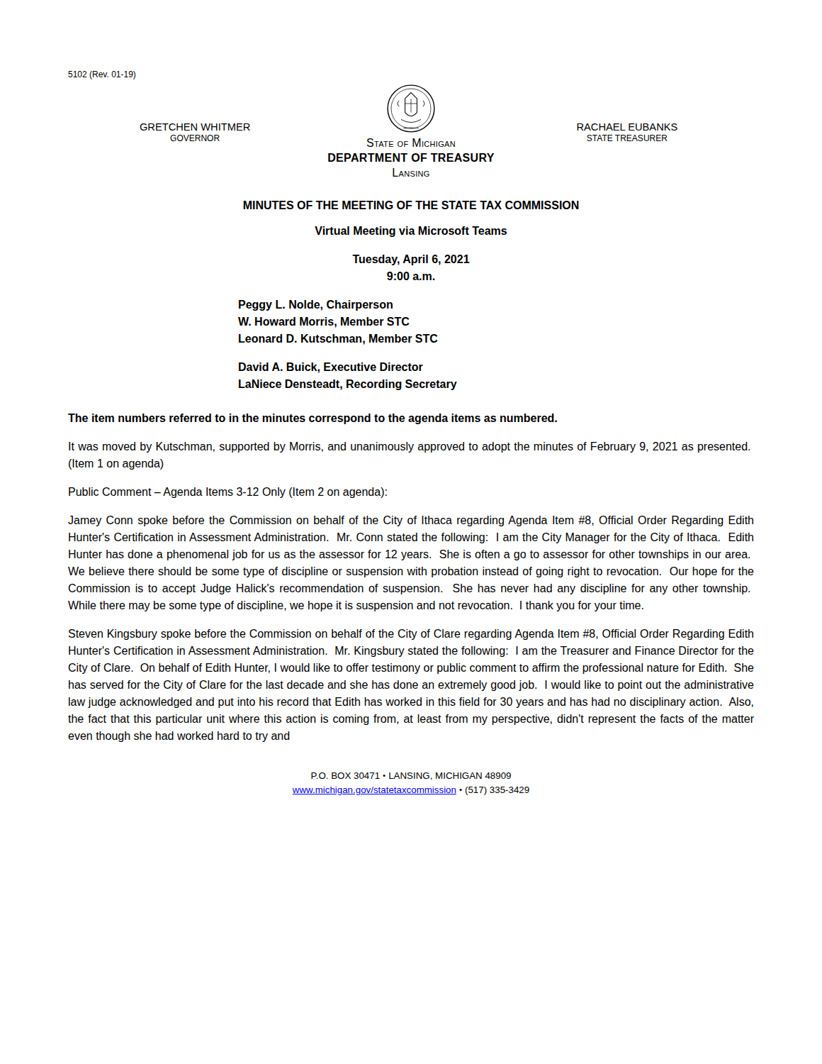5102 (Rev. 01-19)
GRETCHEN WHITMER
GOVERNOR
MICHIGAN
State of Michigan
DEPARTMENT OF TREASURY
Lansing
RACHAEL EUBANKS
STATE TREASURER
MINUTES OF THE MEETING OF THE STATE TAX COMMISSION
Virtual Meeting via Microsoft Teams
Tuesday, April 6, 2021
9:00 a.m.
Peggy L. Nolde, Chairperson
W. Howard Morris, Member STC
Leonard D. Kutschman, Member STC
David A. Buick, Executive Director
LaNiece Densteadt, Recording Secretary
The item numbers referred to in the minutes correspond to the agenda items as numbered.
It was moved by Kutschman, supported by Morris, and unanimously approved to adopt the minutes of February 9, 2021 as presented. (Item 1 on agenda)
Public Comment – Agenda Items 3-12 Only (Item 2 on agenda):
Jamey Conn spoke before the Commission on behalf of the City of Ithaca regarding Agenda Item #8, Official Order Regarding Edith Hunter's Certification in Assessment Administration. Mr. Conn stated the following: I am the City Manager for the City of Ithaca. Edith Hunter has done a phenomenal job for us as the assessor for 12 years. She is often a go to assessor for other townships in our area. We believe there should be some type of discipline or suspension with probation instead of going right to revocation. Our hope for the Commission is to accept Judge Halick's recommendation of suspension. She has never had any discipline for any other township. While there may be some type of discipline, we hope it is suspension and not revocation. I thank you for your time.
Steven Kingsbury spoke before the Commission on behalf of the City of Clare regarding Agenda Item #8, Official Order Regarding Edith Hunter's Certification in Assessment Administration. Mr. Kingsbury stated the following: I am the Treasurer and Finance Director for the City of Clare. On behalf of Edith Hunter, I would like to offer testimony or public comment to affirm the professional nature for Edith. She has served for the City of Clare for the last decade and she has done an extremely good job. I would like to point out the administrative law judge acknowledged and put into his record that Edith has worked in this field for 30 years and has had no disciplinary action. Also, the fact that this particular unit where this action is coming from, at least from my perspective, didn't represent the facts of the matter even though she had worked hard to try and
P.O. BOX 30471 • LANSING, MICHIGAN 48909
www.michigan.gov/statetaxcommission • (517) 335-3429